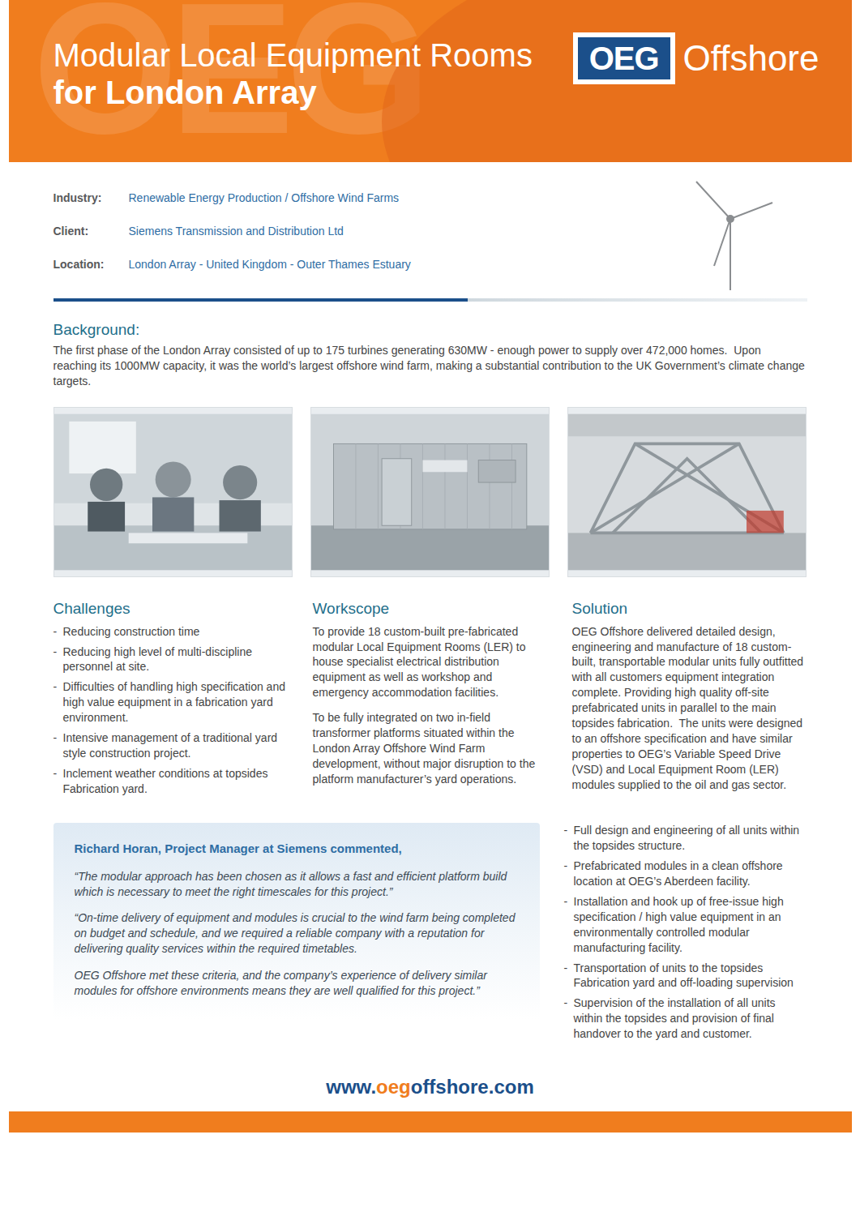OEG
Modular Local Equipment Roomsfor London Array
OEG
Offshore
| Industry: | Renewable Energy Production / Offshore Wind Farms |
| Client: | Siemens Transmission and Distribution Ltd |
| Location: | London Array - United Kingdom - Outer Thames Estuary |
Background:
The first phase of the London Array consisted of up to 175 turbines generating 630MW - enough power to supply over 472,000 homes. Upon reaching its 1000MW capacity, it was the world’s largest offshore wind farm, making a substantial contribution to the UK Government’s climate change targets.
Challenges
Reducing construction time
Reducing high level of multi-discipline personnel at site.
Difficulties of handling high specification and high value equipment in a fabrication yard environment.
Intensive management of a traditional yard style construction project.
Inclement weather conditions at topsides Fabrication yard.
Workscope
To provide 18 custom-built pre-fabricated modular Local Equipment Rooms (LER) to house specialist electrical distribution equipment as well as workshop and emergency accommodation facilities.
To be fully integrated on two in-field transformer platforms situated within the London Array Offshore Wind Farm development, without major disruption to the platform manufacturer’s yard operations.
Solution
OEG Offshore delivered detailed design, engineering and manufacture of 18 custom-built, transportable modular units fully outfitted with all customers equipment integration complete. Providing high quality off-site prefabricated units in parallel to the main topsides fabrication. The units were designed to an offshore specification and have similar properties to OEG’s Variable Speed Drive (VSD) and Local Equipment Room (LER) modules supplied to the oil and gas sector.
Richard Horan, Project Manager at Siemens commented,
“The modular approach has been chosen as it allows a fast and efficient platform build which is necessary to meet the right timescales for this project.”
“On-time delivery of equipment and modules is crucial to the wind farm being completed on budget and schedule, and we required a reliable company with a reputation for delivering quality services within the required timetables.
OEG Offshore met these criteria, and the company’s experience of delivery similar modules for offshore environments means they are well qualified for this project.”
Full design and engineering of all units within the topsides structure.
Prefabricated modules in a clean offshore location at OEG’s Aberdeen facility.
Installation and hook up of free-issue high specification / high value equipment in an environmentally controlled modular manufacturing facility.
Transportation of units to the topsides Fabrication yard and off-loading supervision
Supervision of the installation of all units within the topsides and provision of final handover to the yard and customer.
www.oegoffshore.com